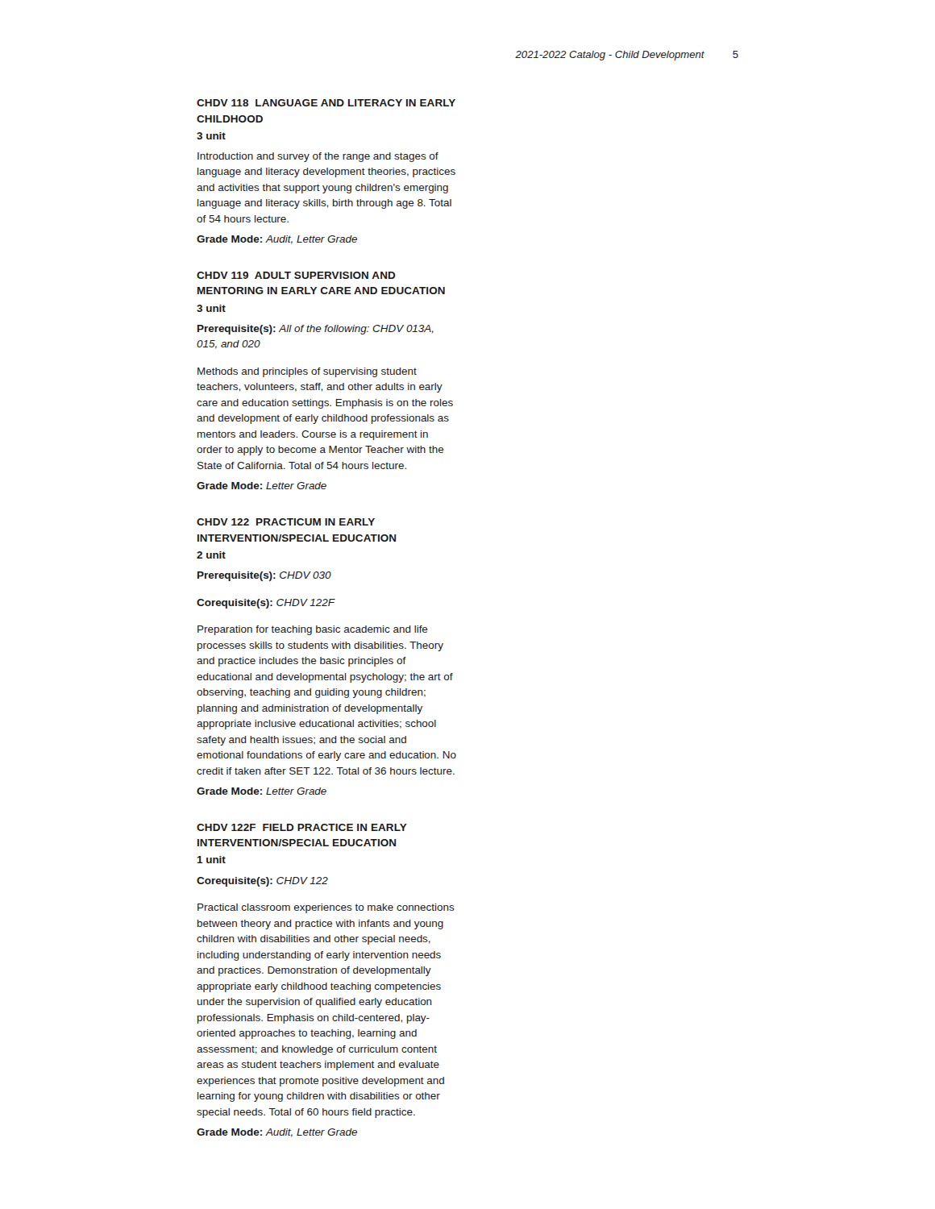2021-2022 Catalog - Child Development5
CHDV 118 LANGUAGE AND LITERACY IN EARLY CHILDHOOD
3 unit
Introduction and survey of the range and stages of language and literacy development theories, practices and activities that support young children's emerging language and literacy skills, birth through age 8. Total of 54 hours lecture.
Grade Mode: Audit, Letter Grade
CHDV 119 ADULT SUPERVISION AND MENTORING IN EARLY CARE AND EDUCATION
3 unit
Prerequisite(s): All of the following: CHDV 013A, 015, and 020
Methods and principles of supervising student teachers, volunteers, staff, and other adults in early care and education settings. Emphasis is on the roles and development of early childhood professionals as mentors and leaders. Course is a requirement in order to apply to become a Mentor Teacher with the State of California. Total of 54 hours lecture.
Grade Mode: Letter Grade
CHDV 122 PRACTICUM IN EARLY INTERVENTION/SPECIAL EDUCATION
2 unit
Prerequisite(s): CHDV 030
Corequisite(s): CHDV 122F
Preparation for teaching basic academic and life processes skills to students with disabilities. Theory and practice includes the basic principles of educational and developmental psychology; the art of observing, teaching and guiding young children; planning and administration of developmentally appropriate inclusive educational activities; school safety and health issues; and the social and emotional foundations of early care and education. No credit if taken after SET 122. Total of 36 hours lecture.
Grade Mode: Letter Grade
CHDV 122F FIELD PRACTICE IN EARLY INTERVENTION/SPECIAL EDUCATION
1 unit
Corequisite(s): CHDV 122
Practical classroom experiences to make connections between theory and practice with infants and young children with disabilities and other special needs, including understanding of early intervention needs and practices. Demonstration of developmentally appropriate early childhood teaching competencies under the supervision of qualified early education professionals. Emphasis on child-centered, play-oriented approaches to teaching, learning and assessment; and knowledge of curriculum content areas as student teachers implement and evaluate experiences that promote positive development and learning for young children with disabilities or other special needs. Total of 60 hours field practice.
Grade Mode: Audit, Letter Grade